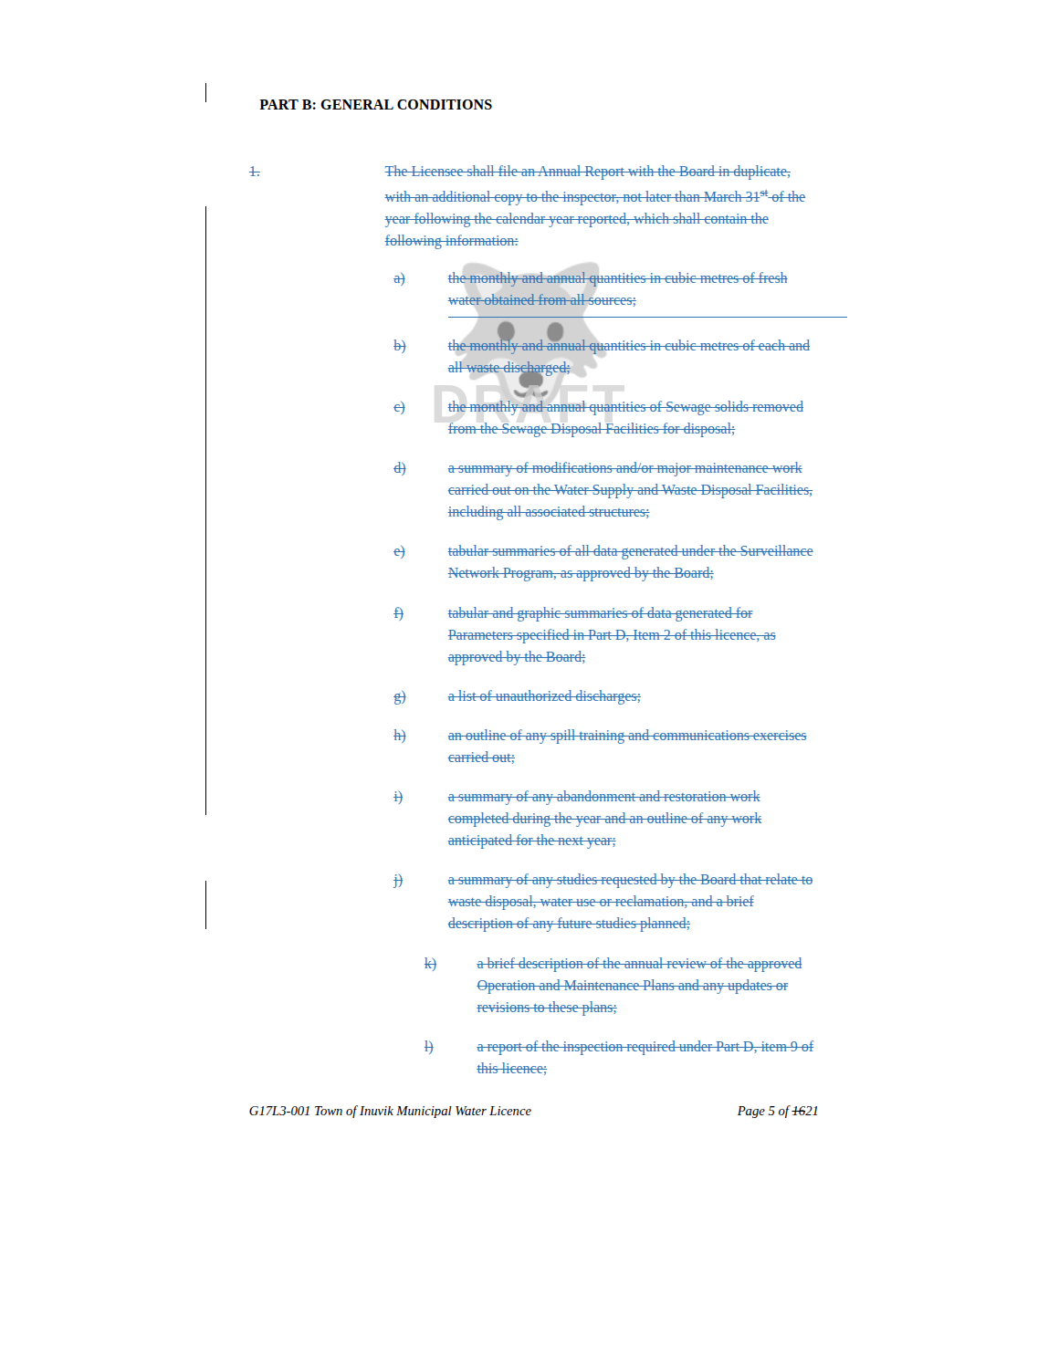🐺 DRAFT
PART B: GENERAL CONDITIONS
1. The Licensee shall file an Annual Report with the Board in duplicate, with an additional copy to the inspector, not later than March 31st of the year following the calendar year reported, which shall contain the following information:
a) the monthly and annual quantities in cubic metres of fresh water obtained from all sources;
b) the monthly and annual quantities in cubic metres of each and all waste discharged;
c) the monthly and annual quantities of Sewage solids removed from the Sewage Disposal Facilities for disposal;
d) a summary of modifications and/or major maintenance work carried out on the Water Supply and Waste Disposal Facilities, including all associated structures;
e) tabular summaries of all data generated under the Surveillance Network Program, as approved by the Board;
f) tabular and graphic summaries of data generated for Parameters specified in Part D, Item 2 of this licence, as approved by the Board;
g) a list of unauthorized discharges;
h) an outline of any spill training and communications exercises carried out;
i) a summary of any abandonment and restoration work completed during the year and an outline of any work anticipated for the next year;
j) a summary of any studies requested by the Board that relate to waste disposal, water use or reclamation, and a brief description of any future studies planned;
k) a brief description of the annual review of the approved Operation and Maintenance Plans and any updates or revisions to these plans;
l) a report of the inspection required under Part D, item 9 of this licence;
G17 L3-001 Town of Inuvik Municipal Water Licence
Page 5 of 1621